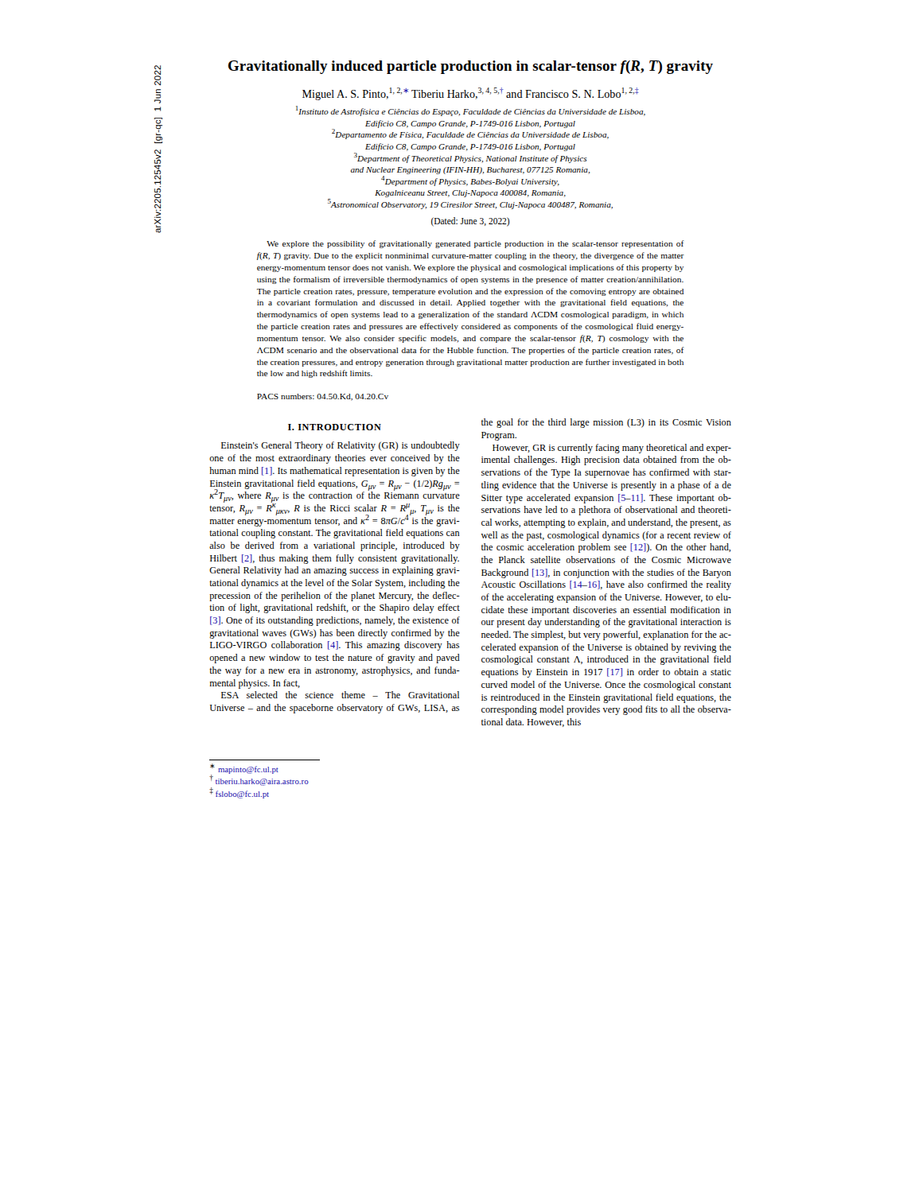arXiv:2205.12545v2 [gr-qc] 1 Jun 2022
Gravitationally induced particle production in scalar-tensor f(R, T) gravity
Miguel A. S. Pinto,1, 2,∗ Tiberiu Harko,3, 4, 5,† and Francisco S. N. Lobo1, 2,‡
1Instituto de Astrofísica e Ciências do Espaço, Faculdade de Ciências da Universidade de Lisboa,
Edifício C8, Campo Grande, P-1749-016 Lisbon, Portugal
2Departamento de Física, Faculdade de Ciências da Universidade de Lisboa,
Edifício C8, Campo Grande, P-1749-016 Lisbon, Portugal
3Department of Theoretical Physics, National Institute of Physics
and Nuclear Engineering (IFIN-HH), Bucharest, 077125 Romania,
4Department of Physics, Babes-Bolyai University,
Kogalniceanu Street, Cluj-Napoca 400084, Romania,
5Astronomical Observatory, 19 Ciresilor Street, Cluj-Napoca 400487, Romania,
(Dated: June 3, 2022)
We explore the possibility of gravitationally generated particle production in the scalar-tensor representation of f(R, T) gravity. Due to the explicit nonminimal curvature-matter coupling in the theory, the divergence of the matter energy-momentum tensor does not vanish. We explore the physical and cosmological implications of this property by using the formalism of irreversible thermodynamics of open systems in the presence of matter creation/annihilation. The particle creation rates, pressure, temperature evolution and the expression of the comoving entropy are obtained in a covariant formulation and discussed in detail. Applied together with the gravitational field equations, the thermodynamics of open systems lead to a generalization of the standard ΛCDM cosmological paradigm, in which the particle creation rates and pressures are effectively considered as components of the cosmological fluid energy-momentum tensor. We also consider specific models, and compare the scalar-tensor f(R, T) cosmology with the ΛCDM scenario and the observational data for the Hubble function. The properties of the particle creation rates, of the creation pressures, and entropy generation through gravitational matter production are further investigated in both the low and high redshift limits.
PACS numbers: 04.50.Kd, 04.20.Cv
I. Introduction
Einstein's General Theory of Relativity (GR) is undoubtedly one of the most extraordinary theories ever conceived by the human mind [1]. Its mathematical representation is given by the Einstein gravitational field equations, Gμν = Rμν − (1/2)Rgμν = κ2Tμν, where Rμν is the contraction of the Riemann curvature tensor, Rμν = Rκμκν, R is the Ricci scalar R = Rμμ, Tμν is the matter energy-momentum tensor, and κ2 = 8πG/c4 is the gravitational coupling constant. The gravitational field equations can also be derived from a variational principle, introduced by Hilbert [2], thus making them fully consistent gravitationally. General Relativity had an amazing success in explaining gravitational dynamics at the level of the Solar System, including the precession of the perihelion of the planet Mercury, the deflection of light, gravitational redshift, or the Shapiro delay effect [3]. One of its outstanding predictions, namely, the existence of gravitational waves (GWs) has been directly confirmed by the LIGO-VIRGO collaboration [4]. This amazing discovery has opened a new window to test the nature of gravity and paved the way for a new era in astronomy, astrophysics, and fundamental physics. In fact,
ESA selected the science theme – The Gravitational Universe – and the spaceborne observatory of GWs, LISA, as the goal for the third large mission (L3) in its Cosmic Vision Program.
However, GR is currently facing many theoretical and experimental challenges. High precision data obtained from the observations of the Type Ia supernovae has confirmed with startling evidence that the Universe is presently in a phase of a de Sitter type accelerated expansion [5–11]. These important observations have led to a plethora of observational and theoretical works, attempting to explain, and understand, the present, as well as the past, cosmological dynamics (for a recent review of the cosmic acceleration problem see [12]). On the other hand, the Planck satellite observations of the Cosmic Microwave Background [13], in conjunction with the studies of the Baryon Acoustic Oscillations [14–16], have also confirmed the reality of the accelerating expansion of the Universe. However, to elucidate these important discoveries an essential modification in our present day understanding of the gravitational interaction is needed. The simplest, but very powerful, explanation for the accelerated expansion of the Universe is obtained by reviving the cosmological constant Λ, introduced in the gravitational field equations by Einstein in 1917 [17] in order to obtain a static curved model of the Universe. Once the cosmological constant is reintroduced in the Einstein gravitational field equations, the corresponding model provides very good fits to all the observational data. However, this
∗ mapinto@fc.ul.pt
† tiberiu.harko@aira.astro.ro
‡ fslobo@fc.ul.pt